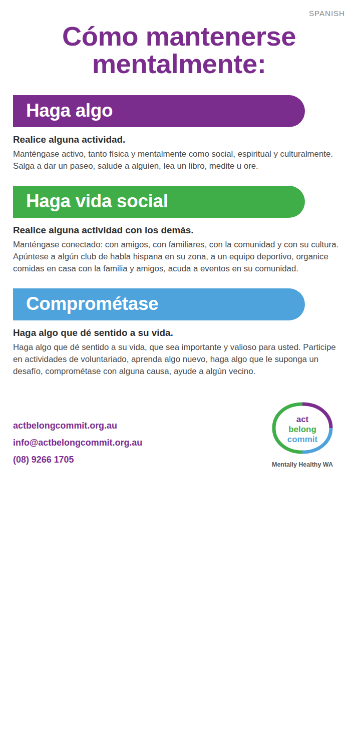SPANISH
Cómo mantenerse mentalmente:
Haga algo
Realice alguna actividad.
Manténgase activo, tanto física y mentalmente como social, espiritual y culturalmente. Salga a dar un paseo, salude a alguien, lea un libro, medite u ore.
Haga vida social
Realice alguna actividad con los demás.
Manténgase conectado: con amigos, con familiares, con la comunidad y con su cultura. Apúntese a algún club de habla hispana en su zona, a un equipo deportivo, organice comidas en casa con la familia y amigos, acuda a eventos en su comunidad.
Comprométase
Haga algo que dé sentido a su vida.
Haga algo que dé sentido a su vida, que sea importante y valioso para usted. Participe en actividades de voluntariado, aprenda algo nuevo, haga algo que le suponga un desafío, comprométase con alguna causa, ayude a algún vecino.
actbelongcommit.org.au
info@actbelongcommit.org.au
(08) 9266 1705
act belong commit
Mentally Healthy WA